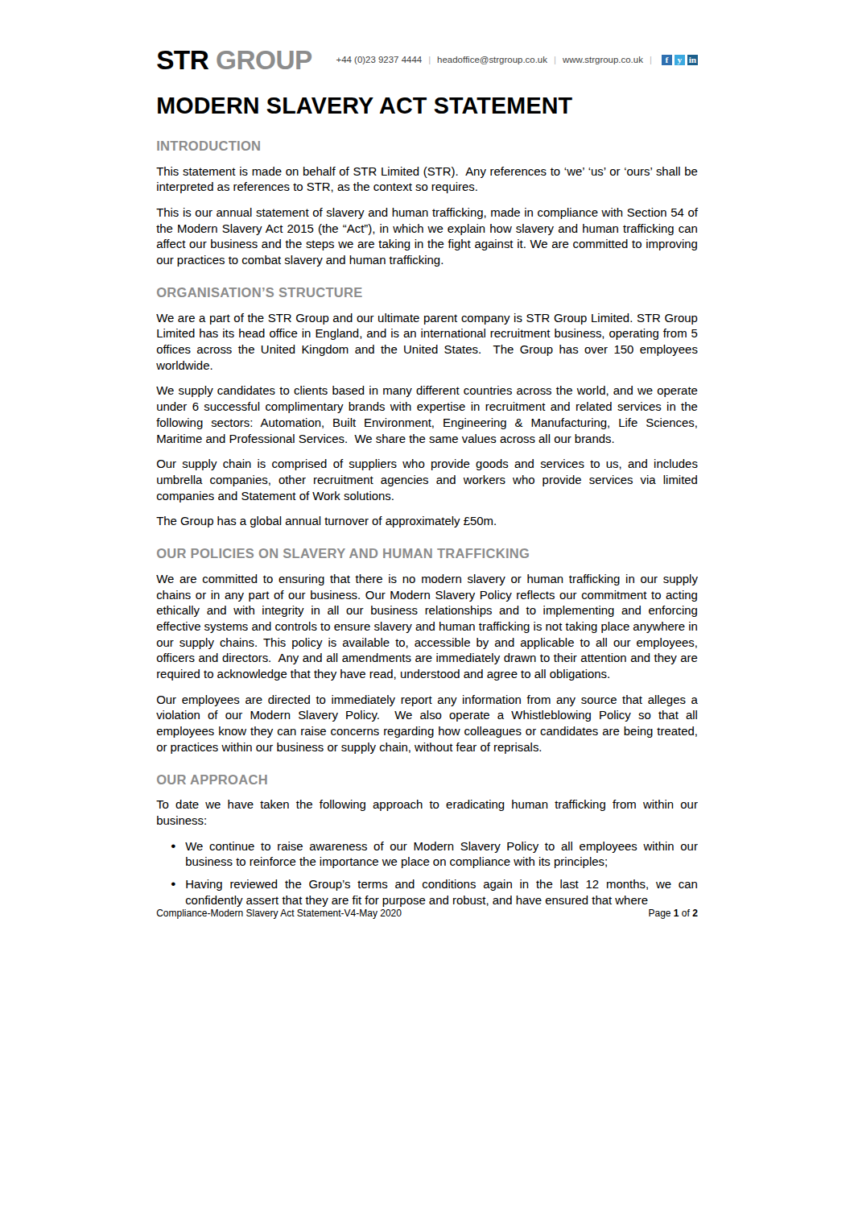STR GROUP
+44 (0)23 9237 4444 | headoffice@strgroup.co.uk | www.strgroup.co.uk | fyin
MODERN SLAVERY ACT STATEMENT
INTRODUCTION
This statement is made on behalf of STR Limited (STR). Any references to ‘we’ ‘us’ or ‘ours’ shall be interpreted as references to STR, as the context so requires.
This is our annual statement of slavery and human trafficking, made in compliance with Section 54 of the Modern Slavery Act 2015 (the “Act”), in which we explain how slavery and human trafficking can affect our business and the steps we are taking in the fight against it. We are committed to improving our practices to combat slavery and human trafficking.
ORGANISATION’S STRUCTURE
We are a part of the STR Group and our ultimate parent company is STR Group Limited. STR Group Limited has its head office in England, and is an international recruitment business, operating from 5 offices across the United Kingdom and the United States. The Group has over 150 employees worldwide.
We supply candidates to clients based in many different countries across the world, and we operate under 6 successful complimentary brands with expertise in recruitment and related services in the following sectors: Automation, Built Environment, Engineering & Manufacturing, Life Sciences, Maritime and Professional Services. We share the same values across all our brands.
Our supply chain is comprised of suppliers who provide goods and services to us, and includes umbrella companies, other recruitment agencies and workers who provide services via limited companies and Statement of Work solutions.
The Group has a global annual turnover of approximately £50m.
OUR POLICIES ON SLAVERY AND HUMAN TRAFFICKING
We are committed to ensuring that there is no modern slavery or human trafficking in our supply chains or in any part of our business. Our Modern Slavery Policy reflects our commitment to acting ethically and with integrity in all our business relationships and to implementing and enforcing effective systems and controls to ensure slavery and human trafficking is not taking place anywhere in our supply chains. This policy is available to, accessible by and applicable to all our employees, officers and directors. Any and all amendments are immediately drawn to their attention and they are required to acknowledge that they have read, understood and agree to all obligations.
Our employees are directed to immediately report any information from any source that alleges a violation of our Modern Slavery Policy. We also operate a Whistleblowing Policy so that all employees know they can raise concerns regarding how colleagues or candidates are being treated, or practices within our business or supply chain, without fear of reprisals.
OUR APPROACH
To date we have taken the following approach to eradicating human trafficking from within our business:
We continue to raise awareness of our Modern Slavery Policy to all employees within our business to reinforce the importance we place on compliance with its principles;
Having reviewed the Group’s terms and conditions again in the last 12 months, we can confidently assert that they are fit for purpose and robust, and have ensured that where
Compliance-Modern Slavery Act Statement-V4-May 2020
Page 1 of 2